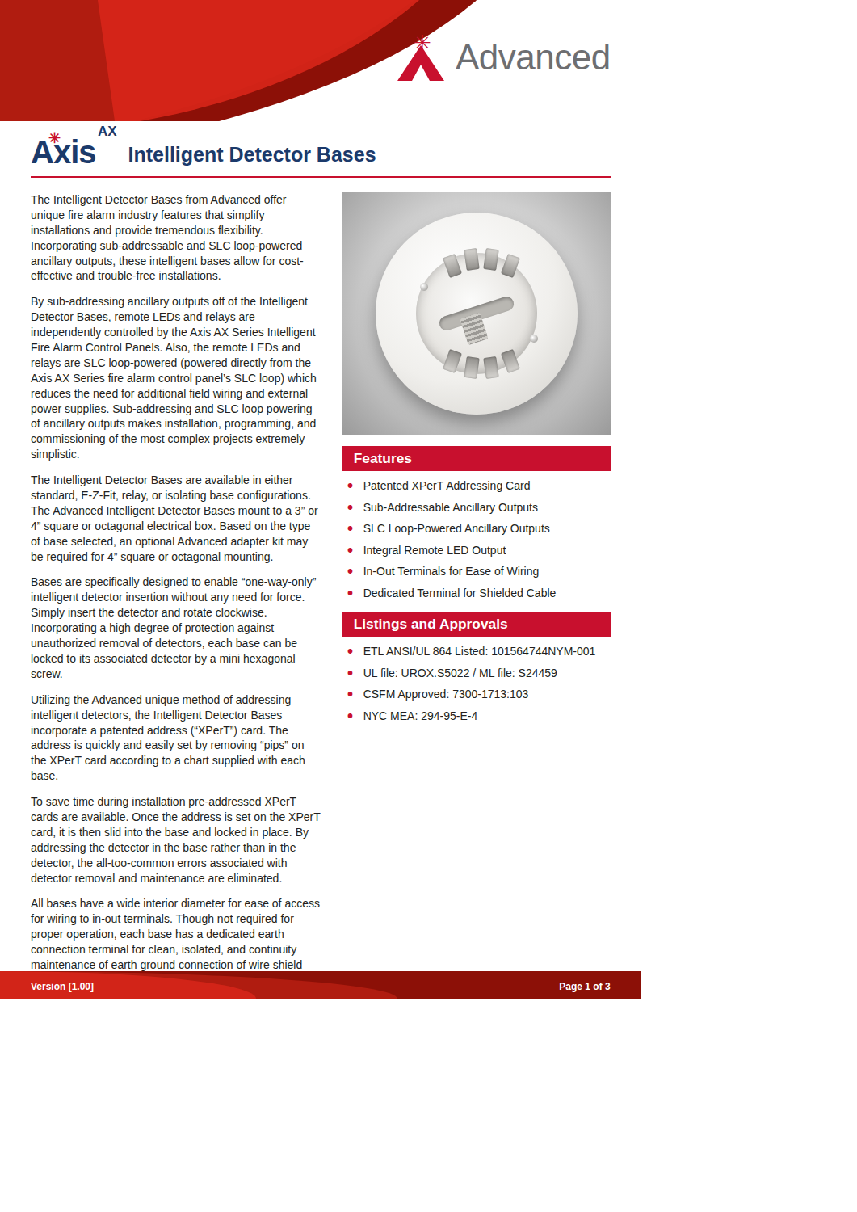✳
Advanced
Axis✳AX
Intelligent Detector Bases
The Intelligent Detector Bases from Advanced offer unique fire alarm industry features that simplify installations and provide tremendous flexibility. Incorporating sub-addressable and SLC loop-powered ancillary outputs, these intelligent bases allow for cost-effective and trouble-free installations.
By sub-addressing ancillary outputs off of the Intelligent Detector Bases, remote LEDs and relays are independently controlled by the Axis AX Series Intelligent Fire Alarm Control Panels. Also, the remote LEDs and relays are SLC loop-powered (powered directly from the Axis AX Series fire alarm control panel’s SLC loop) which reduces the need for additional field wiring and external power supplies. Sub-addressing and SLC loop powering of ancillary outputs makes installation, programming, and commissioning of the most complex projects extremely simplistic.
The Intelligent Detector Bases are available in either standard, E-Z-Fit, relay, or isolating base configurations. The Advanced Intelligent Detector Bases mount to a 3” or 4” square or octagonal electrical box. Based on the type of base selected, an optional Advanced adapter kit may be required for 4” square or octagonal mounting.
Bases are specifically designed to enable “one-way-only” intelligent detector insertion without any need for force. Simply insert the detector and rotate clockwise. Incorporating a high degree of protection against unauthorized removal of detectors, each base can be locked to its associated detector by a mini hexagonal screw.
Utilizing the Advanced unique method of addressing intelligent detectors, the Intelligent Detector Bases incorporate a patented address (“XPerT”) card. The address is quickly and easily set by removing “pips” on the XPerT card according to a chart supplied with each base.
To save time during installation pre-addressed XPerT cards are available. Once the address is set on the XPerT card, it is then slid into the base and locked in place. By addressing the detector in the base rather than in the detector, the all-too-common errors associated with detector removal and maintenance are eliminated.
All bases have a wide interior diameter for ease of access for wiring to in-out terminals. Though not required for proper operation, each base has a dedicated earth connection terminal for clean, isolated, and continuity maintenance of earth ground connection of wire shield when shielded cable is utilized.
Features
Patented XPerT Addressing Card
Sub-Addressable Ancillary Outputs
SLC Loop-Powered Ancillary Outputs
Integral Remote LED Output
In-Out Terminals for Ease of Wiring
Dedicated Terminal for Shielded Cable
Listings and Approvals
ETL ANSI/UL 864 Listed: 101564744NYM-001
UL file: UROX.S5022 / ML file: S24459
CSFM Approved: 7300-1713:103
NYC MEA: 294-95-E-4
Version [1.00]
Page 1 of 3